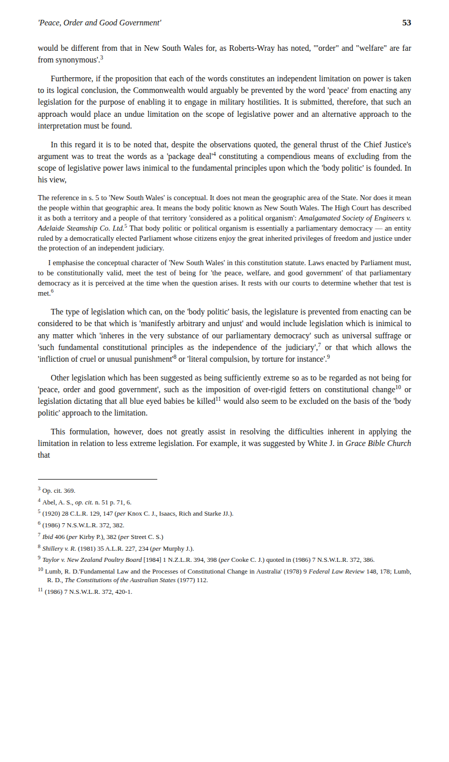'Peace, Order and Good Government' 53
would be different from that in New South Wales for, as Roberts-Wray has noted, '"order" and "welfare" are far from synonymous'.3
Furthermore, if the proposition that each of the words constitutes an independent limitation on power is taken to its logical conclusion, the Commonwealth would arguably be prevented by the word 'peace' from enacting any legislation for the purpose of enabling it to engage in military hostilities. It is submitted, therefore, that such an approach would place an undue limitation on the scope of legislative power and an alternative approach to the interpretation must be found.
In this regard it is to be noted that, despite the observations quoted, the general thrust of the Chief Justice's argument was to treat the words as a 'package deal'4 constituting a compendious means of excluding from the scope of legislative power laws inimical to the fundamental principles upon which the 'body politic' is founded. In his view,
The reference in s. 5 to 'New South Wales' is conceptual. It does not mean the geographic area of the State. Nor does it mean the people within that geographic area. It means the body politic known as New South Wales. The High Court has described it as both a territory and a people of that territory 'considered as a political organism': Amalgamated Society of Engineers v. Adelaide Steamship Co. Ltd.5 That body politic or political organism is essentially a parliamentary democracy — an entity ruled by a democratically elected Parliament whose citizens enjoy the great inherited privileges of freedom and justice under the protection of an independent judiciary.
I emphasise the conceptual character of 'New South Wales' in this constitution statute. Laws enacted by Parliament must, to be constitutionally valid, meet the test of being for 'the peace, welfare, and good government' of that parliamentary democracy as it is perceived at the time when the question arises. It rests with our courts to determine whether that test is met.6
The type of legislation which can, on the 'body politic' basis, the legislature is prevented from enacting can be considered to be that which is 'manifestly arbitrary and unjust' and would include legislation which is inimical to any matter which 'inheres in the very substance of our parliamentary democracy' such as universal suffrage or 'such fundamental constitutional principles as the independence of the judiciary',7 or that which allows the 'infliction of cruel or unusual punishment'8 or 'literal compulsion, by torture for instance'.9
Other legislation which has been suggested as being sufficiently extreme so as to be regarded as not being for 'peace, order and good government', such as the imposition of over-rigid fetters on constitutional change10 or legislation dictating that all blue eyed babies be killed11 would also seem to be excluded on the basis of the 'body politic' approach to the limitation.
This formulation, however, does not greatly assist in resolving the difficulties inherent in applying the limitation in relation to less extreme legislation. For example, it was suggested by White J. in Grace Bible Church that
3 Op. cit. 369.
4 Abel, A. S., op. cit. n. 51 p. 71, 6.
5(1920) 28 C.L.R. 129, 147 (per Knox C. J., Isaacs, Rich and Starke JJ.).
6(1986) 7 N.S.W.L.R. 372, 382.
7 Ibid 406 (per Kirby P.), 382 (per Street C. S.)
8 Shillery v. R. (1981) 35 A.L.R. 227, 234 (per Murphy J.).
9 Taylor v. New Zealand Poultry Board [1984] 1 N.Z.L.R. 394, 398 (per Cooke C. J.) quoted in (1986) 7 N.S.W.L.R. 372, 386.
10 Lumb, R. D.'Fundamental Law and the Processes of Constitutional Change in Australia' (1978) 9 Federal Law Review 148, 178; Lumb, R. D., The Constitutions of the Australian States (1977) 112.
11(1986) 7 N.S.W.L.R. 372, 420-1.